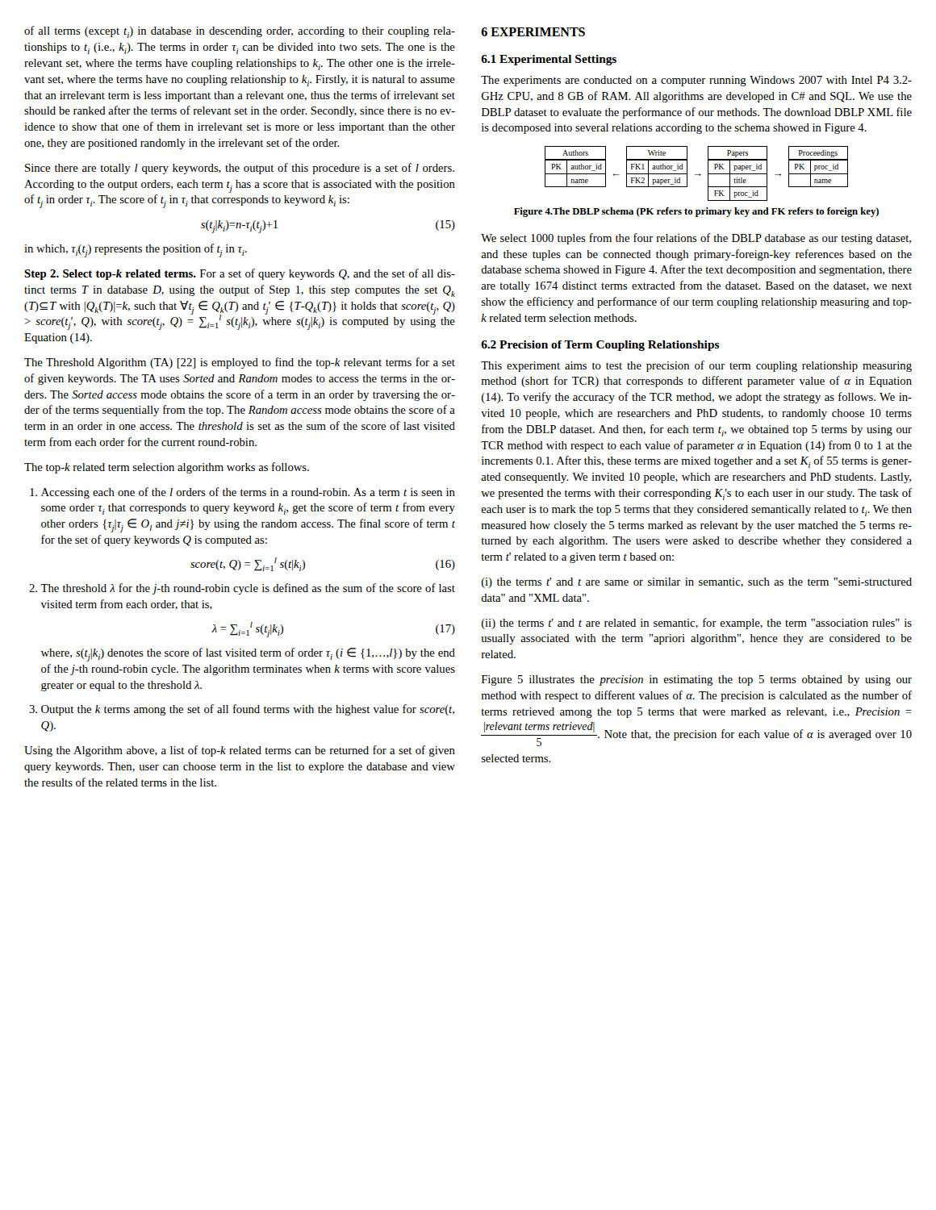of all terms (except ti) in database in descending order, according to their coupling relationships to ti (i.e., ki). The terms in order τi can be divided into two sets. The one is the relevant set, where the terms have coupling relationships to ki. The other one is the irrelevant set, where the terms have no coupling relationship to ki. Firstly, it is natural to assume that an irrelevant term is less important than a relevant one, thus the terms of irrelevant set should be ranked after the terms of relevant set in the order. Secondly, since there is no evidence to show that one of them in irrelevant set is more or less important than the other one, they are positioned randomly in the irrelevant set of the order.
Since there are totally l query keywords, the output of this procedure is a set of l orders. According to the output orders, each term tj has a score that is associated with the position of tj in order τi. The score of tj in τi that corresponds to keyword ki is:
s(tj|ki)=n-τi(tj)+1 (15)
in which, τi(tj) represents the position of tj in τi.
Step 2. Select top-k related terms. For a set of query keywords Q, and the set of all distinct terms T in database D, using the output of Step 1, this step computes the set Qk (T)⊆T with |Qk(T)|=k, such that ∀tj ∈ Qk(T) and tj′ ∈ {T-Qk(T)} it holds that score(tj, Q) > score(tj′, Q), with score(tj, Q) = ∑i=1l s(tj|ki), where s(tj|ki) is computed by using the Equation (14).
The Threshold Algorithm (TA) [22] is employed to find the top-k relevant terms for a set of given keywords. The TA uses Sorted and Random modes to access the terms in the orders. The Sorted access mode obtains the score of a term in an order by traversing the order of the terms sequentially from the top. The Random access mode obtains the score of a term in an order in one access. The threshold is set as the sum of the score of last visited term from each order for the current round-robin.
The top-k related term selection algorithm works as follows.
Accessing each one of the l orders of the terms in a round-robin. As a term t is seen in some order τi that corresponds to query keyword ki, get the score of term t from every other orders {τj|τj ∈ Ol and j≠i} by using the random access. The final score of term t for the set of query keywords Q is computed as:
score(t, Q) = ∑i=1l s(t|ki) (16)
The threshold λ for the j-th round-robin cycle is defined as the sum of the score of last visited term from each order, that is,
λ = ∑i=1l s(tj|ki) (17)
where, s(tj|ki) denotes the score of last visited term of order τi (i ∈ {1,…,l}) by the end of the j-th round-robin cycle. The algorithm terminates when k terms with score values greater or equal to the threshold λ.
Output the k terms among the set of all found terms with the highest value for score(t, Q).
Using the Algorithm above, a list of top-k related terms can be returned for a set of given query keywords. Then, user can choose term in the list to explore the database and view the results of the related terms in the list.
6 EXPERIMENTS
6.1 Experimental Settings
The experiments are conducted on a computer running Windows 2007 with Intel P4 3.2-GHz CPU, and 8 GB of RAM. All algorithms are developed in C# and SQL. We use the DBLP dataset to evaluate the performance of our methods. The download DBLP XML file is decomposed into several relations according to the schema showed in Figure 4.
Authors
PK
author_id
name
←
Write
FK1
author_id
FK2
paper_id
→
Papers
PK
paper_id
title
FK
proc_id
→
Proceedings
PK
proc_id
name
Figure 4.The DBLP schema (PK refers to primary key and FK refers to foreign key)
We select 1000 tuples from the four relations of the DBLP database as our testing dataset, and these tuples can be connected though primary-foreign-key references based on the database schema showed in Figure 4. After the text decomposition and segmentation, there are totally 1674 distinct terms extracted from the dataset. Based on the dataset, we next show the efficiency and performance of our term coupling relationship measuring and top-k related term selection methods.
6.2 Precision of Term Coupling Relationships
This experiment aims to test the precision of our term coupling relationship measuring method (short for TCR) that corresponds to different parameter value of α in Equation (14). To verify the accuracy of the TCR method, we adopt the strategy as follows. We invited 10 people, which are researchers and PhD students, to randomly choose 10 terms from the DBLP dataset. And then, for each term ti, we obtained top 5 terms by using our TCR method with respect to each value of parameter α in Equation (14) from 0 to 1 at the increments 0.1. After this, these terms are mixed together and a set Ki of 55 terms is generated consequently. We invited 10 people, which are researchers and PhD students. Lastly, we presented the terms with their corresponding Ki's to each user in our study. The task of each user is to mark the top 5 terms that they considered semantically related to ti. We then measured how closely the 5 terms marked as relevant by the user matched the 5 terms returned by each algorithm. The users were asked to describe whether they considered a term t' related to a given term t based on:
(i) the terms t' and t are same or similar in semantic, such as the term "semi-structured data" and "XML data".
(ii) the terms t' and t are related in semantic, for example, the term "association rules" is usually associated with the term "apriori algorithm", hence they are considered to be related.
Figure 5 illustrates the precision in estimating the top 5 terms obtained by using our method with respect to different values of α. The precision is calculated as the number of terms retrieved among the top 5 terms that were marked as relevant, i.e., Precision = |relevant terms retrieved|5. Note that, the precision for each value of α is averaged over 10 selected terms.